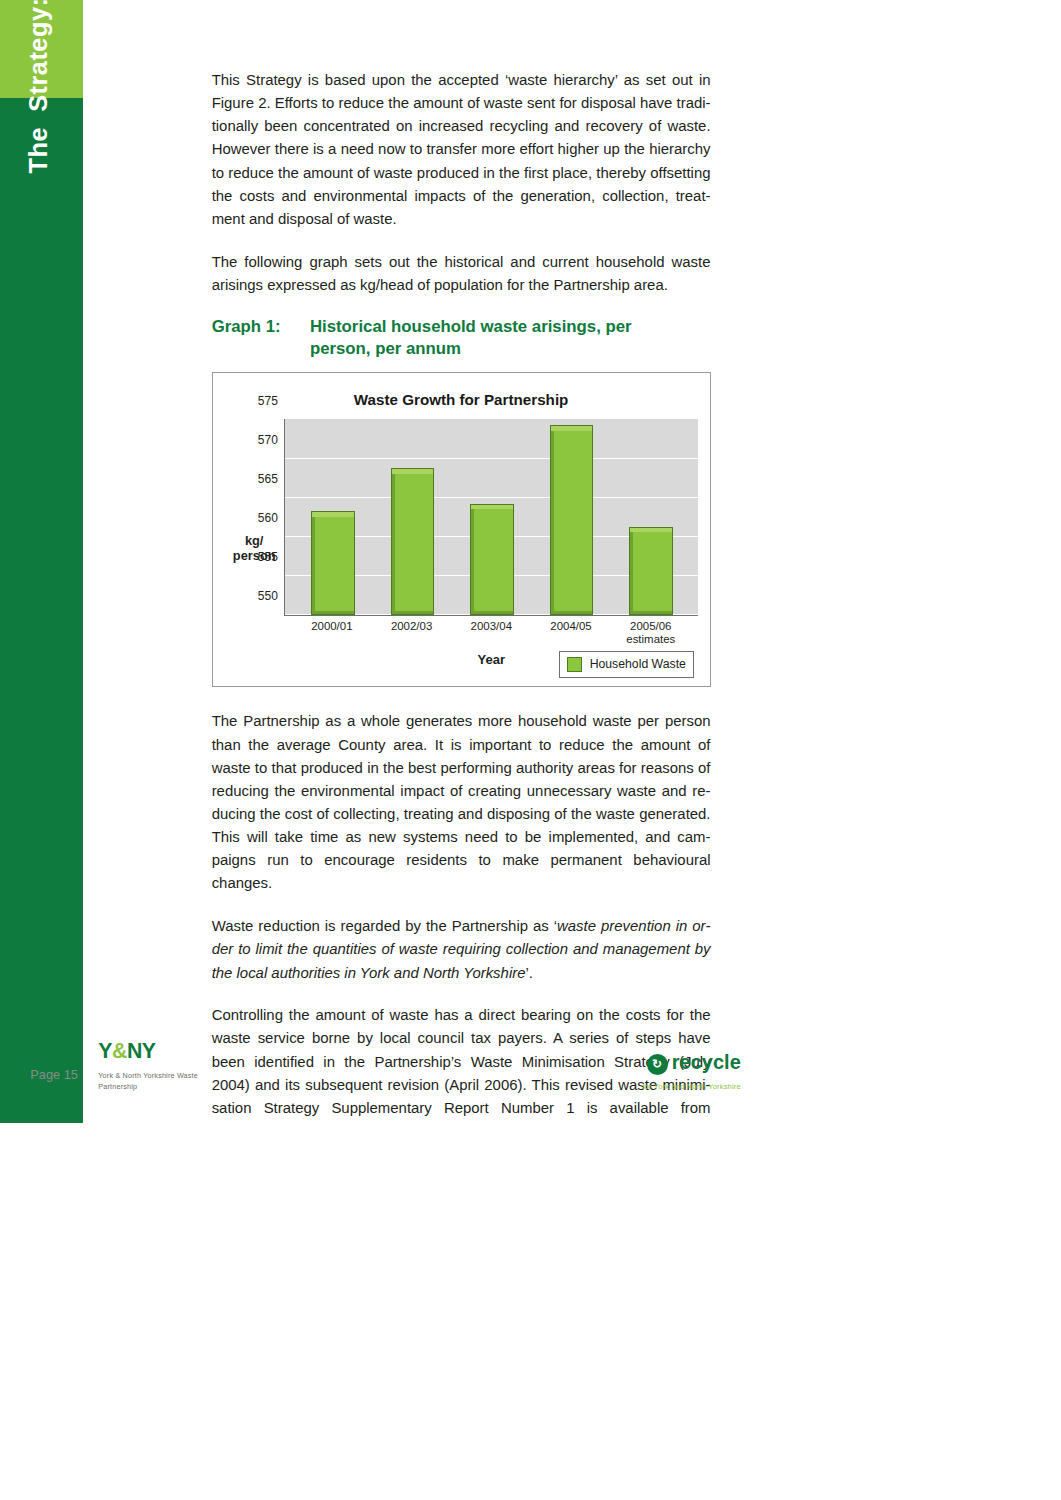The Strategy: Waste Reduction
This Strategy is based upon the accepted ‘waste hierarchy’ as set out in Figure 2. Efforts to reduce the amount of waste sent for disposal have traditionally been concentrated on increased recycling and recovery of waste. However there is a need now to transfer more effort higher up the hierarchy to reduce the amount of waste produced in the first place, thereby offsetting the costs and environmental impacts of the generation, collection, treatment and disposal of waste.
The following graph sets out the historical and current household waste arisings expressed as kg/head of population for the Partnership area.
Graph 1: Historical household waste arisings, per person, per annum
Waste Growth for Partnership
kg/
person
550
555
560
565
570
575
2000/01 2002/03 2003/04 2004/05 2005/06
estimates
Year
Household Waste
The Partnership as a whole generates more household waste per person than the average County area. It is important to reduce the amount of waste to that produced in the best performing authority areas for reasons of reducing the environmental impact of creating unnecessary waste and reducing the cost of collecting, treating and disposing of the waste generated. This will take time as new systems need to be implemented, and campaigns run to encourage residents to make permanent behavioural changes.
Waste reduction is regarded by the Partnership as ‘waste prevention in order to limit the quantities of waste requiring collection and management by the local authorities in York and North Yorkshire’.
Controlling the amount of waste has a direct bearing on the costs for the waste service borne by local council tax payers. A series of steps have been identified in the Partnership’s Waste Minimisation Strategy (July 2004) and its subsequent revision (April 2006). This revised waste minimisation Strategy Supplementary Report Number 1 is available from www.rethinkrubbish-northyorks.com and contains the actions needed for achieving the targets set out in this section of the Headline Strategy.
Page 15
Y&NY
York & North Yorkshire Waste Partnership
↻recycle
for York and North Yorkshire